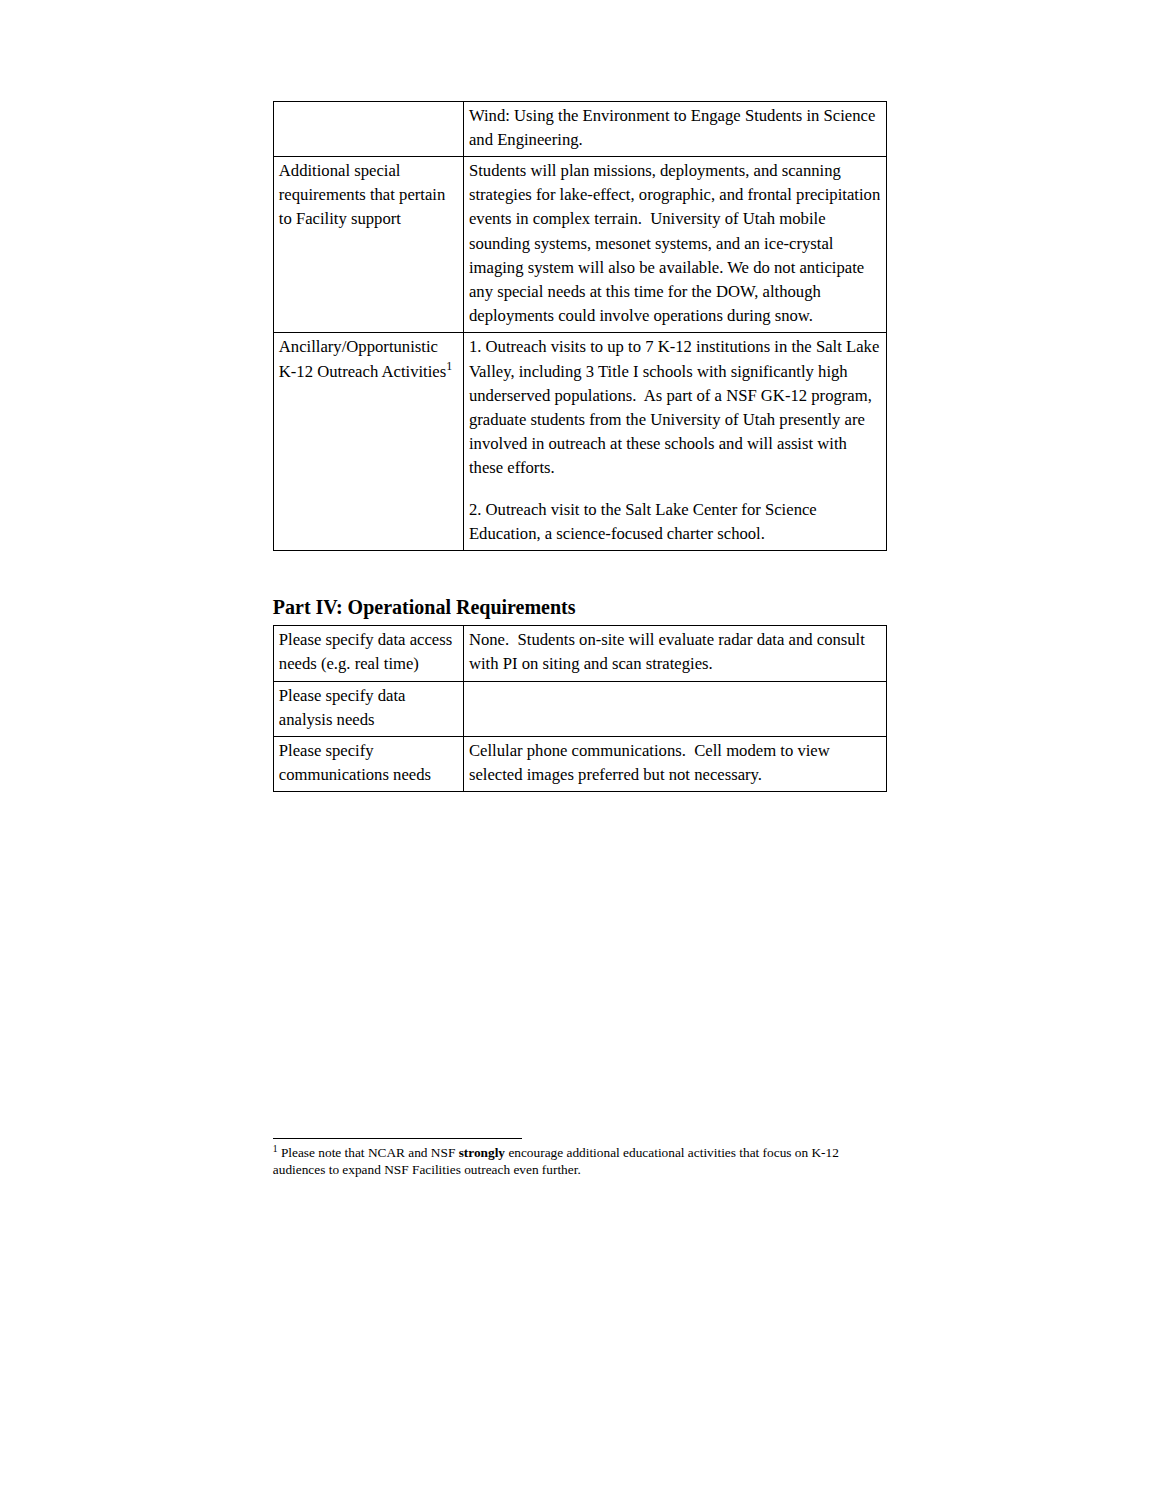| | Wind: Using the Environment to Engage Students in Science and Engineering. |
| Additional special requirements that pertain to Facility support | Students will plan missions, deployments, and scanning strategies for lake-effect, orographic, and frontal precipitation events in complex terrain. University of Utah mobile sounding systems, mesonet systems, and an ice-crystal imaging system will also be available. We do not anticipate any special needs at this time for the DOW, although deployments could involve operations during snow. |
| Ancillary/Opportunistic K-12 Outreach Activities 1 | 1. Outreach visits to up to 7 K-12 institutions in the Salt Lake Valley, including 3 Title I schools with significantly high underserved populations. As part of a NSF GK-12 program, graduate students from the University of Utah presently are involved in outreach at these schools and will assist with these efforts. 2. Outreach visit to the Salt Lake Center for Science Education, a science-focused charter school. |
Part IV: Operational Requirements
| Please specify data access needs (e.g. real time) | None. Students on-site will evaluate radar data and consult with PI on siting and scan strategies. |
| Please specify data analysis needs | |
| Please specify communications needs | Cellular phone communications. Cell modem to view selected images preferred but not necessary. |
1 Please note that NCAR and NSF strongly encourage additional educational activities that focus on K-12 audiences to expand NSF Facilities outreach even further.